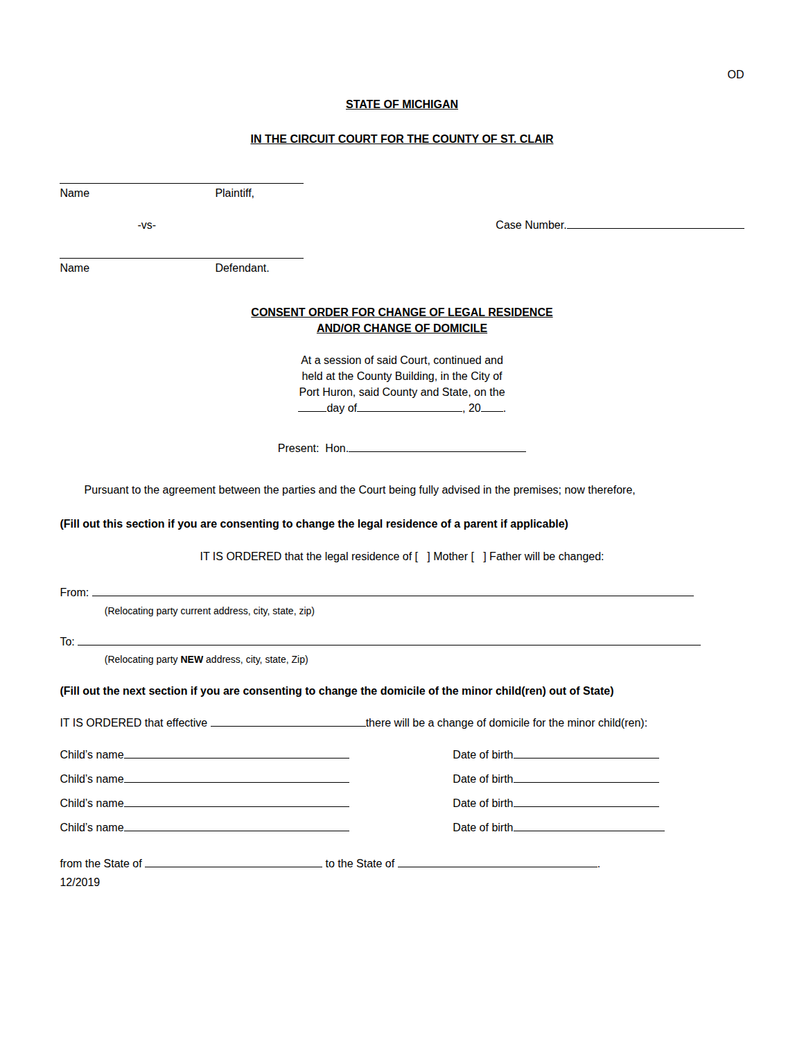OD
STATE OF MICHIGAN
IN THE CIRCUIT COURT FOR THE COUNTY OF ST. CLAIR
Name Plaintiff,
-vs- Case Number.
Name Defendant.
CONSENT ORDER FOR CHANGE OF LEGAL RESIDENCE
AND/OR CHANGE OF DOMICILE
At a session of said Court, continued and
held at the County Building, in the City of
Port Huron, said County and State, on the
day of , 20 .
Present: Hon.
Pursuant to the agreement between the parties and the Court being fully advised in the premises; now therefore,
(Fill out this section if you are consenting to change the legal residence of a parent if applicable)
IT IS ORDERED that the legal residence of [ ] Mother [ ] Father will be changed:
From:
(Relocating party current address, city, state, zip)
To:
(Relocating party NEW address, city, state, Zip)
(Fill out the next section if you are consenting to change the domicile of the minor child(ren) out of State)
IT IS ORDERED that effective there will be a change of domicile for the minor child(ren):
| Child’s name | Date of birth |
| Child’s name | Date of birth |
| Child’s name | Date of birth |
| Child’s name | Date of birth |
from the State of to the State of .
12/2019